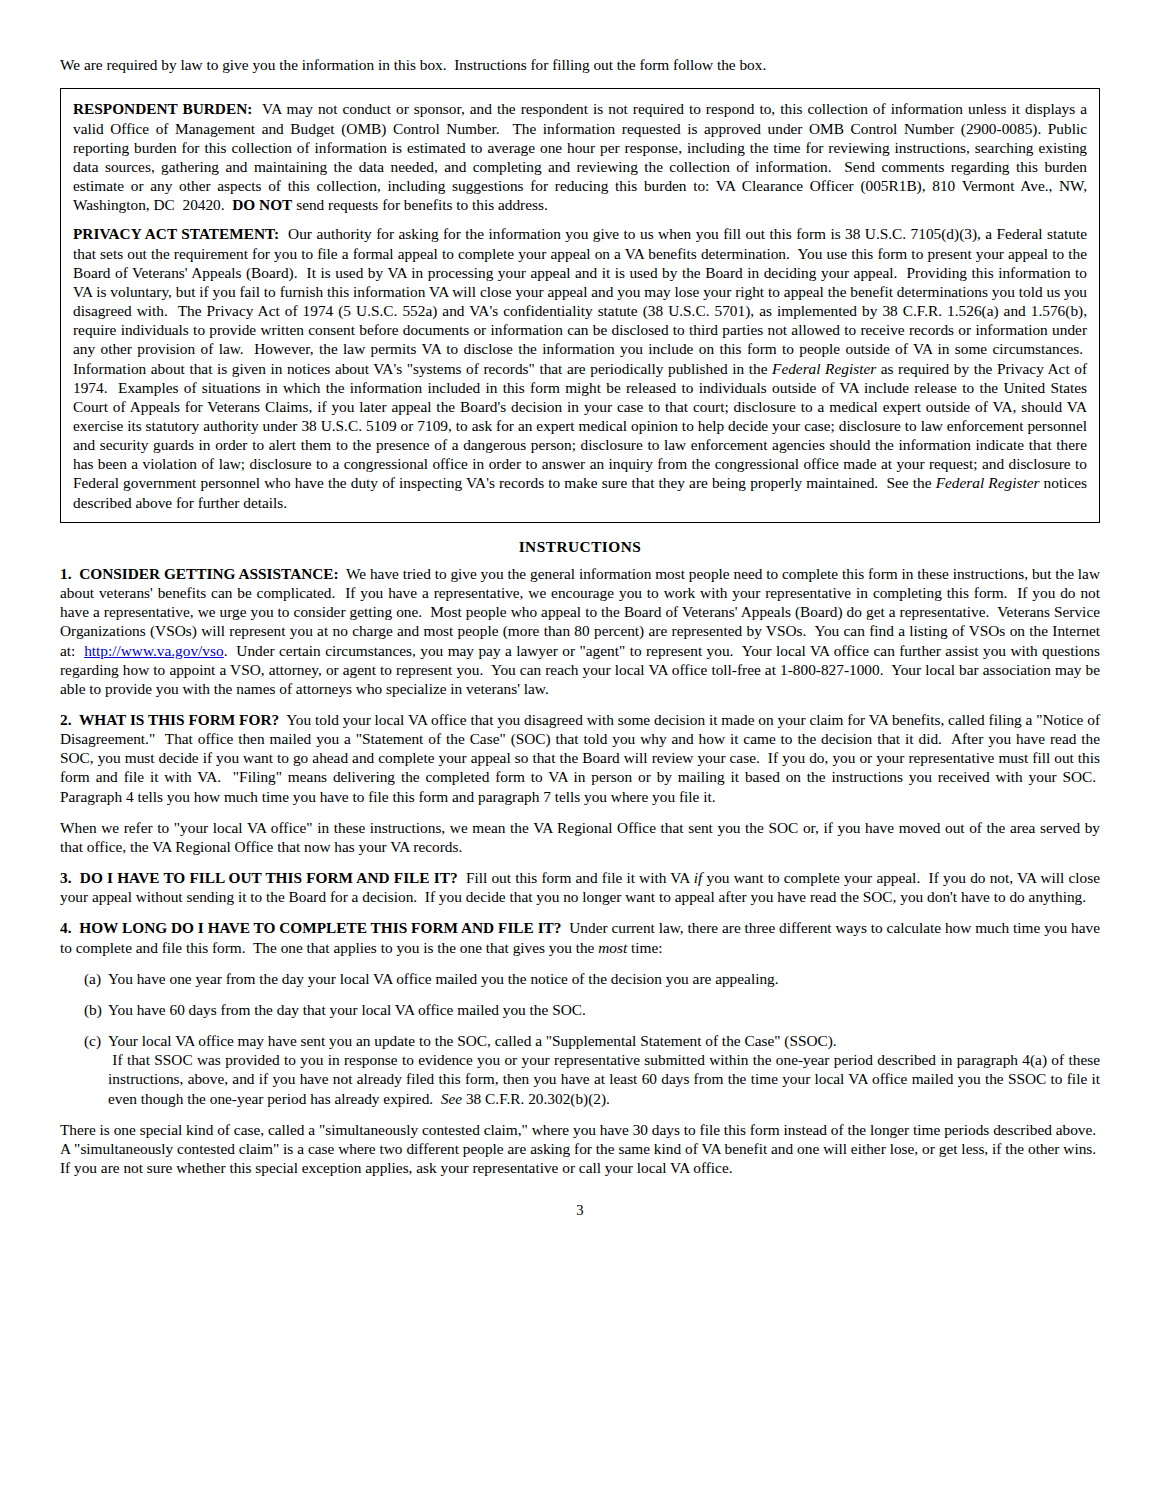We are required by law to give you the information in this box. Instructions for filling out the form follow the box.
RESPONDENT BURDEN: VA may not conduct or sponsor, and the respondent is not required to respond to, this collection of information unless it displays a valid Office of Management and Budget (OMB) Control Number. The information requested is approved under OMB Control Number (2900-0085). Public reporting burden for this collection of information is estimated to average one hour per response, including the time for reviewing instructions, searching existing data sources, gathering and maintaining the data needed, and completing and reviewing the collection of information. Send comments regarding this burden estimate or any other aspects of this collection, including suggestions for reducing this burden to: VA Clearance Officer (005R1B), 810 Vermont Ave., NW, Washington, DC 20420. DO NOT send requests for benefits to this address.
PRIVACY ACT STATEMENT: Our authority for asking for the information you give to us when you fill out this form is 38 U.S.C. 7105(d)(3), a Federal statute that sets out the requirement for you to file a formal appeal to complete your appeal on a VA benefits determination. You use this form to present your appeal to the Board of Veterans' Appeals (Board). It is used by VA in processing your appeal and it is used by the Board in deciding your appeal. Providing this information to VA is voluntary, but if you fail to furnish this information VA will close your appeal and you may lose your right to appeal the benefit determinations you told us you disagreed with. The Privacy Act of 1974 (5 U.S.C. 552a) and VA's confidentiality statute (38 U.S.C. 5701), as implemented by 38 C.F.R. 1.526(a) and 1.576(b), require individuals to provide written consent before documents or information can be disclosed to third parties not allowed to receive records or information under any other provision of law. However, the law permits VA to disclose the information you include on this form to people outside of VA in some circumstances. Information about that is given in notices about VA's "systems of records" that are periodically published in the Federal Register as required by the Privacy Act of 1974. Examples of situations in which the information included in this form might be released to individuals outside of VA include release to the United States Court of Appeals for Veterans Claims, if you later appeal the Board's decision in your case to that court; disclosure to a medical expert outside of VA, should VA exercise its statutory authority under 38 U.S.C. 5109 or 7109, to ask for an expert medical opinion to help decide your case; disclosure to law enforcement personnel and security guards in order to alert them to the presence of a dangerous person; disclosure to law enforcement agencies should the information indicate that there has been a violation of law; disclosure to a congressional office in order to answer an inquiry from the congressional office made at your request; and disclosure to Federal government personnel who have the duty of inspecting VA's records to make sure that they are being properly maintained. See the Federal Register notices described above for further details.
INSTRUCTIONS
1. CONSIDER GETTING ASSISTANCE: We have tried to give you the general information most people need to complete this form in these instructions, but the law about veterans' benefits can be complicated. If you have a representative, we encourage you to work with your representative in completing this form. If you do not have a representative, we urge you to consider getting one. Most people who appeal to the Board of Veterans' Appeals (Board) do get a representative. Veterans Service Organizations (VSOs) will represent you at no charge and most people (more than 80 percent) are represented by VSOs. You can find a listing of VSOs on the Internet at: http://www.va.gov/vso. Under certain circumstances, you may pay a lawyer or "agent" to represent you. Your local VA office can further assist you with questions regarding how to appoint a VSO, attorney, or agent to represent you. You can reach your local VA office toll-free at 1-800-827-1000. Your local bar association may be able to provide you with the names of attorneys who specialize in veterans' law.
2. WHAT IS THIS FORM FOR? You told your local VA office that you disagreed with some decision it made on your claim for VA benefits, called filing a "Notice of Disagreement." That office then mailed you a "Statement of the Case" (SOC) that told you why and how it came to the decision that it did. After you have read the SOC, you must decide if you want to go ahead and complete your appeal so that the Board will review your case. If you do, you or your representative must fill out this form and file it with VA. "Filing" means delivering the completed form to VA in person or by mailing it based on the instructions you received with your SOC. Paragraph 4 tells you how much time you have to file this form and paragraph 7 tells you where you file it.
When we refer to "your local VA office" in these instructions, we mean the VA Regional Office that sent you the SOC or, if you have moved out of the area served by that office, the VA Regional Office that now has your VA records.
3. DO I HAVE TO FILL OUT THIS FORM AND FILE IT? Fill out this form and file it with VA if you want to complete your appeal. If you do not, VA will close your appeal without sending it to the Board for a decision. If you decide that you no longer want to appeal after you have read the SOC, you don't have to do anything.
4. HOW LONG DO I HAVE TO COMPLETE THIS FORM AND FILE IT? Under current law, there are three different ways to calculate how much time you have to complete and file this form. The one that applies to you is the one that gives you the most time:
(a) You have one year from the day your local VA office mailed you the notice of the decision you are appealing.
(b) You have 60 days from the day that your local VA office mailed you the SOC.
(c) Your local VA office may have sent you an update to the SOC, called a "Supplemental Statement of the Case" (SSOC).
If that SSOC was provided to you in response to evidence you or your representative submitted within the one-year period described in paragraph 4(a) of these instructions, above, and if you have not already filed this form, then you have at least 60 days from the time your local VA office mailed you the SSOC to file it even though the one-year period has already expired. See 38 C.F.R. 20.302(b)(2).
There is one special kind of case, called a "simultaneously contested claim," where you have 30 days to file this form instead of the longer time periods described above. A "simultaneously contested claim" is a case where two different people are asking for the same kind of VA benefit and one will either lose, or get less, if the other wins. If you are not sure whether this special exception applies, ask your representative or call your local VA office.
3